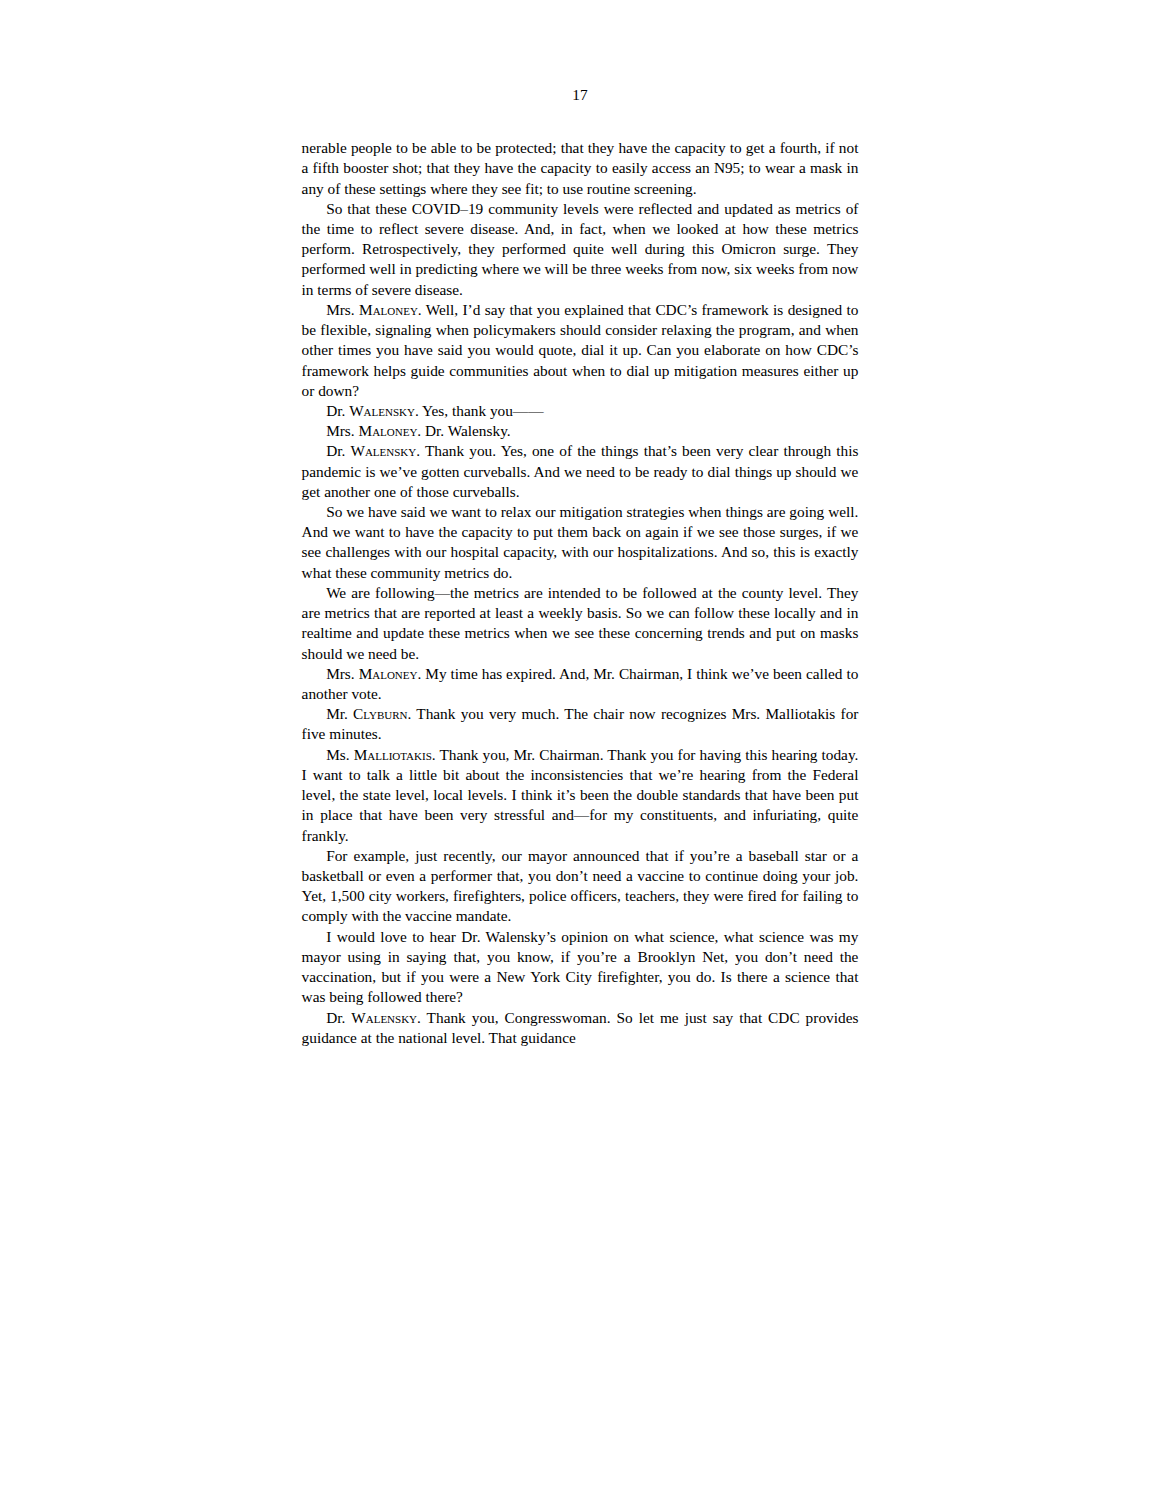17
nerable people to be able to be protected; that they have the capacity to get a fourth, if not a fifth booster shot; that they have the capacity to easily access an N95; to wear a mask in any of these settings where they see fit; to use routine screening.
So that these COVID–19 community levels were reflected and updated as metrics of the time to reflect severe disease. And, in fact, when we looked at how these metrics perform. Retrospectively, they performed quite well during this Omicron surge. They performed well in predicting where we will be three weeks from now, six weeks from now in terms of severe disease.
Mrs. Maloney. Well, I’d say that you explained that CDC’s framework is designed to be flexible, signaling when policymakers should consider relaxing the program, and when other times you have said you would quote, dial it up. Can you elaborate on how CDC’s framework helps guide communities about when to dial up mitigation measures either up or down?
Dr. Walensky. Yes, thank you——
Mrs. Maloney. Dr. Walensky.
Dr. Walensky. Thank you. Yes, one of the things that’s been very clear through this pandemic is we’ve gotten curveballs. And we need to be ready to dial things up should we get another one of those curveballs.
So we have said we want to relax our mitigation strategies when things are going well. And we want to have the capacity to put them back on again if we see those surges, if we see challenges with our hospital capacity, with our hospitalizations. And so, this is exactly what these community metrics do.
We are following—the metrics are intended to be followed at the county level. They are metrics that are reported at least a weekly basis. So we can follow these locally and in realtime and update these metrics when we see these concerning trends and put on masks should we need be.
Mrs. Maloney. My time has expired. And, Mr. Chairman, I think we’ve been called to another vote.
Mr. Clyburn. Thank you very much. The chair now recognizes Mrs. Malliotakis for five minutes.
Ms. Malliotakis. Thank you, Mr. Chairman. Thank you for having this hearing today. I want to talk a little bit about the inconsistencies that we’re hearing from the Federal level, the state level, local levels. I think it’s been the double standards that have been put in place that have been very stressful and—for my constituents, and infuriating, quite frankly.
For example, just recently, our mayor announced that if you’re a baseball star or a basketball or even a performer that, you don’t need a vaccine to continue doing your job. Yet, 1,500 city workers, firefighters, police officers, teachers, they were fired for failing to comply with the vaccine mandate.
I would love to hear Dr. Walensky’s opinion on what science, what science was my mayor using in saying that, you know, if you’re a Brooklyn Net, you don’t need the vaccination, but if you were a New York City firefighter, you do. Is there a science that was being followed there?
Dr. Walensky. Thank you, Congresswoman. So let me just say that CDC provides guidance at the national level. That guidance